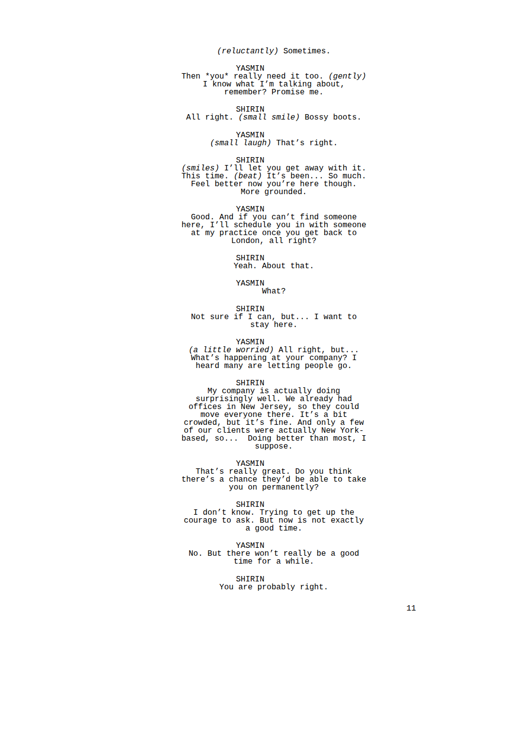(reluctantly) Sometimes.
YASMIN
Then *you* really need it too. (gently) I know what I’m talking about, remember? Promise me.
SHIRIN
All right. (small smile) Bossy boots.
YASMIN
(small laugh) That’s right.
SHIRIN
(smiles) I’ll let you get away with it. This time. (beat) It’s been... So much. Feel better now you’re here though. More grounded.
YASMIN
Good. And if you can’t find someone here, I’ll schedule you in with someone at my practice once you get back to London, all right?
SHIRIN
Yeah. About that.
YASMIN
What?
SHIRIN
Not sure if I can, but... I want to stay here.
YASMIN
(a little worried) All right, but... What’s happening at your company? I heard many are letting people go.
SHIRIN
My company is actually doing surprisingly well. We already had offices in New Jersey, so they could move everyone there. It’s a bit crowded, but it’s fine. And only a few of our clients were actually New York-based, so... Doing better than most, I suppose.
YASMIN
That’s really great. Do you think there’s a chance they’d be able to take you on permanently?
SHIRIN
I don’t know. Trying to get up the courage to ask. But now is not exactly a good time.
YASMIN
No. But there won’t really be a good time for a while.
SHIRIN
You are probably right.
11